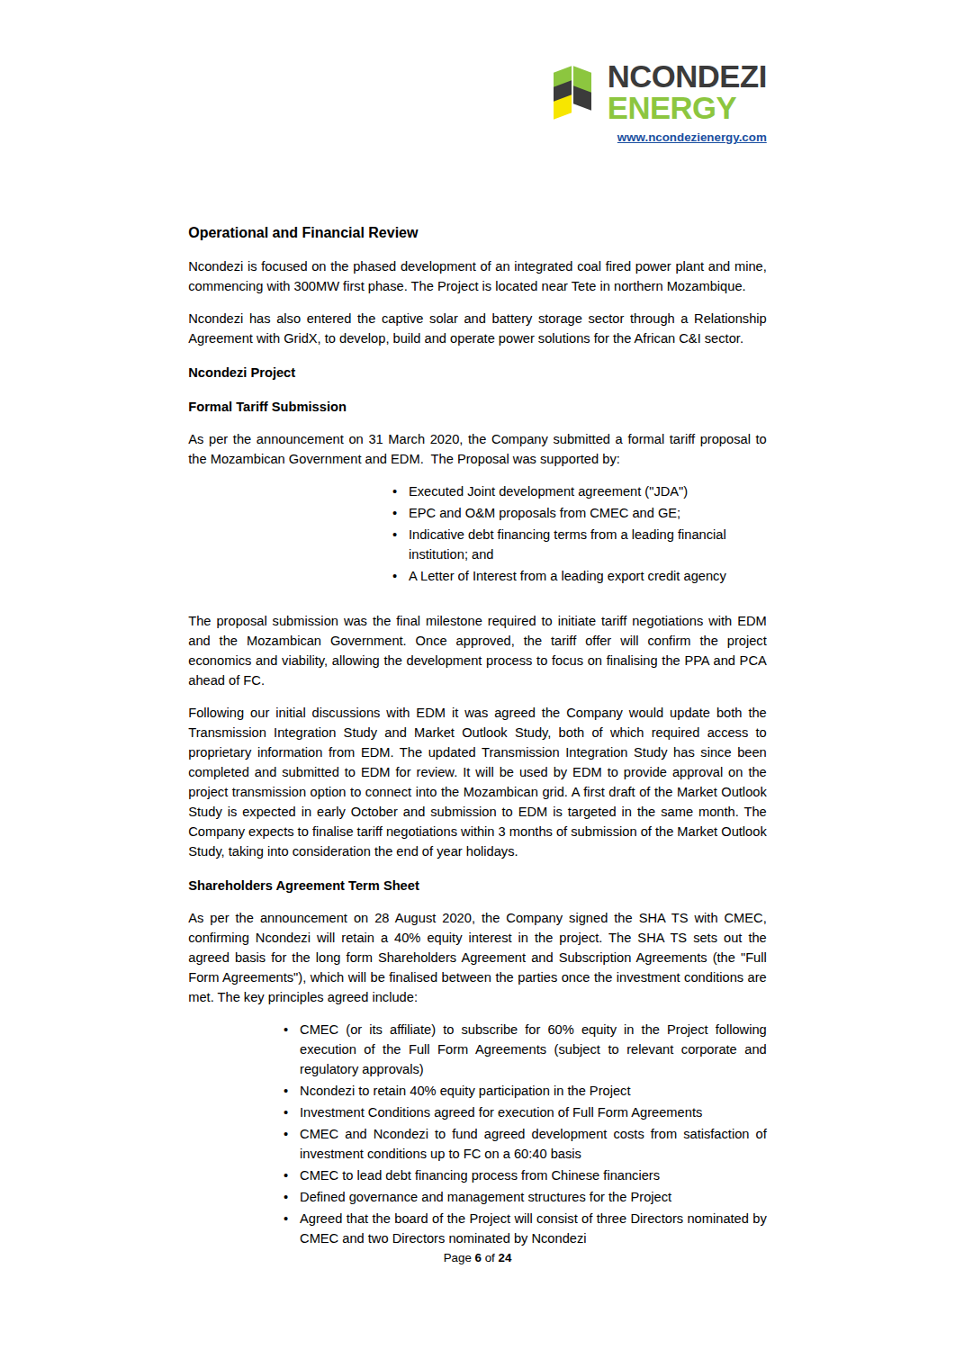NCONDEZI ENERGY
www.ncondezienergy.com
Operational and Financial Review
Ncondezi is focused on the phased development of an integrated coal fired power plant and mine, commencing with 300MW first phase. The Project is located near Tete in northern Mozambique.
Ncondezi has also entered the captive solar and battery storage sector through a Relationship Agreement with GridX, to develop, build and operate power solutions for the African C&I sector.
Ncondezi Project
Formal Tariff Submission
As per the announcement on 31 March 2020, the Company submitted a formal tariff proposal to the Mozambican Government and EDM. The Proposal was supported by:
Executed Joint development agreement ("JDA")
EPC and O&M proposals from CMEC and GE;
Indicative debt financing terms from a leading financial institution; and
A Letter of Interest from a leading export credit agency
The proposal submission was the final milestone required to initiate tariff negotiations with EDM and the Mozambican Government. Once approved, the tariff offer will confirm the project economics and viability, allowing the development process to focus on finalising the PPA and PCA ahead of FC.
Following our initial discussions with EDM it was agreed the Company would update both the Transmission Integration Study and Market Outlook Study, both of which required access to proprietary information from EDM. The updated Transmission Integration Study has since been completed and submitted to EDM for review. It will be used by EDM to provide approval on the project transmission option to connect into the Mozambican grid. A first draft of the Market Outlook Study is expected in early October and submission to EDM is targeted in the same month. The Company expects to finalise tariff negotiations within 3 months of submission of the Market Outlook Study, taking into consideration the end of year holidays.
Shareholders Agreement Term Sheet
As per the announcement on 28 August 2020, the Company signed the SHA TS with CMEC, confirming Ncondezi will retain a 40% equity interest in the project. The SHA TS sets out the agreed basis for the long form Shareholders Agreement and Subscription Agreements (the "Full Form Agreements"), which will be finalised between the parties once the investment conditions are met. The key principles agreed include:
CMEC (or its affiliate) to subscribe for 60% equity in the Project following execution of the Full Form Agreements (subject to relevant corporate and regulatory approvals)
Ncondezi to retain 40% equity participation in the Project
Investment Conditions agreed for execution of Full Form Agreements
CMEC and Ncondezi to fund agreed development costs from satisfaction of investment conditions up to FC on a 60:40 basis
CMEC to lead debt financing process from Chinese financiers
Defined governance and management structures for the Project
Agreed that the board of the Project will consist of three Directors nominated by CMEC and two Directors nominated by Ncondezi
Page 6 of 24